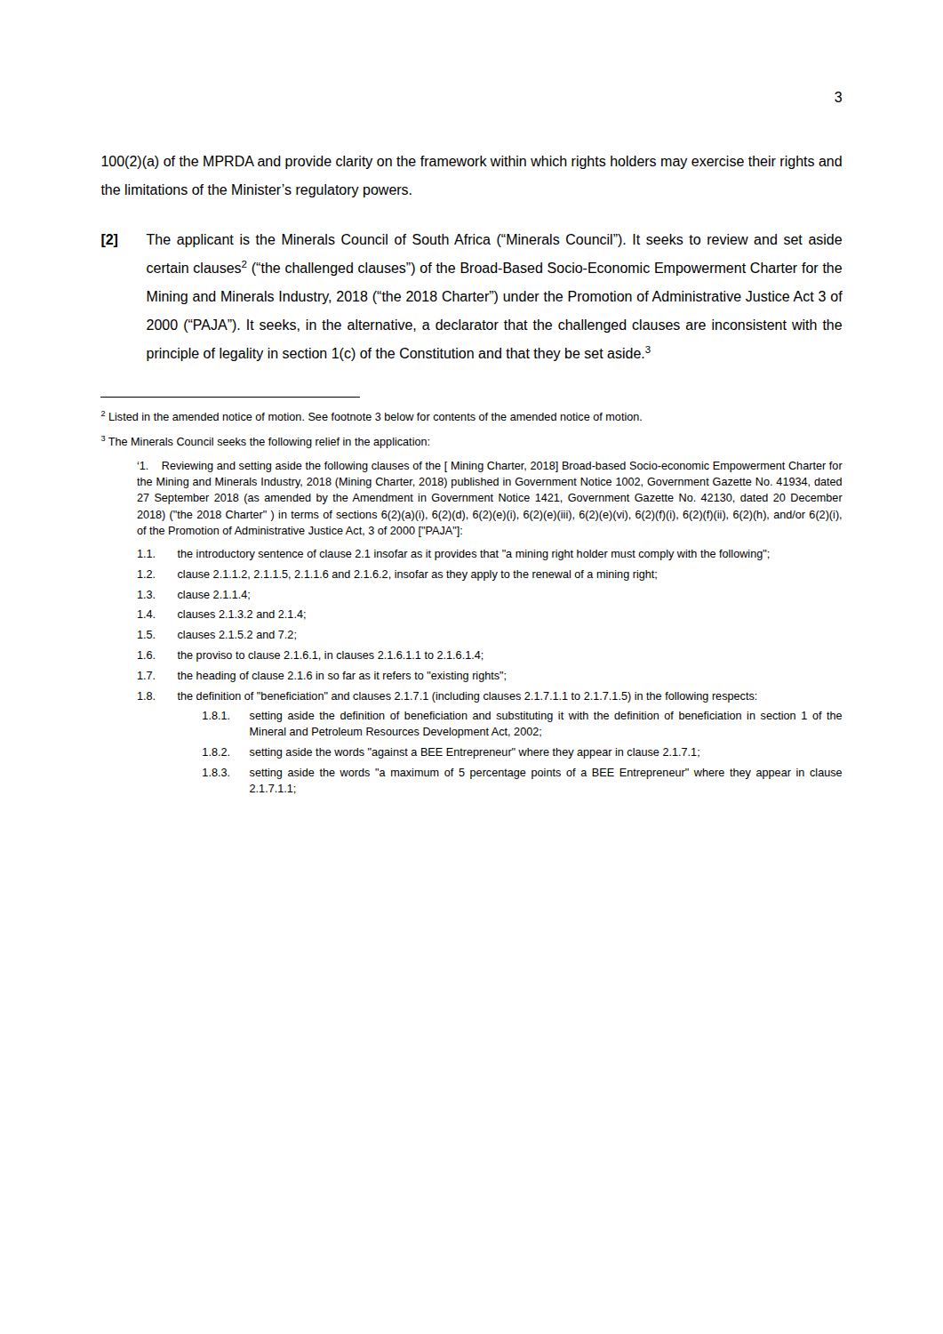3
100(2)(a) of the MPRDA and provide clarity on the framework within which rights holders may exercise their rights and the limitations of the Minister’s regulatory powers.
[2]
The applicant is the Minerals Council of South Africa (“Minerals Council”). It seeks to review and set aside certain clauses2 (“the challenged clauses”) of the Broad-Based Socio-Economic Empowerment Charter for the Mining and Minerals Industry, 2018 (“the 2018 Charter”) under the Promotion of Administrative Justice Act 3 of 2000 (“PAJA”). It seeks, in the alternative, a declarator that the challenged clauses are inconsistent with the principle of legality in section 1(c) of the Constitution and that they be set aside.3
2 Listed in the amended notice of motion. See footnote 3 below for contents of the amended notice of motion.
3 The Minerals Council seeks the following relief in the application:
‘1. Reviewing and setting aside the following clauses of the [ Mining Charter, 2018] Broad-based Socio-economic Empowerment Charter for the Mining and Minerals Industry, 2018 (Mining Charter, 2018) published in Government Notice 1002, Government Gazette No. 41934, dated 27 September 2018 (as amended by the Amendment in Government Notice 1421, Government Gazette No. 42130, dated 20 December 2018) ("the 2018 Charter" ) in terms of sections 6(2)(a)(i), 6(2)(d), 6(2)(e)(i), 6(2)(e)(iii), 6(2)(e)(vi), 6(2)(f)(i), 6(2)(f)(ii), 6(2)(h), and/or 6(2)(i), of the Promotion of Administrative Justice Act, 3 of 2000 ["PAJA"]:
1.1. the introductory sentence of clause 2.1 insofar as it provides that "a mining right holder must comply with the following";
1.2. clause 2.1.1.2, 2.1.1.5, 2.1.1.6 and 2.1.6.2, insofar as they apply to the renewal of a mining right;
1.3. clause 2.1.1.4;
1.4. clauses 2.1.3.2 and 2.1.4;
1.5. clauses 2.1.5.2 and 7.2;
1.6. the proviso to clause 2.1.6.1, in clauses 2.1.6.1.1 to 2.1.6.1.4;
1.7. the heading of clause 2.1.6 in so far as it refers to "existing rights";
1.8. the definition of "beneficiation" and clauses 2.1.7.1 (including clauses 2.1.7.1.1 to 2.1.7.1.5) in the following respects:
1.8.1. setting aside the definition of beneficiation and substituting it with the definition of beneficiation in section 1 of the Mineral and Petroleum Resources Development Act, 2002;
1.8.2. setting aside the words "against a BEE Entrepreneur" where they appear in clause 2.1.7.1;
1.8.3. setting aside the words "a maximum of 5 percentage points of a BEE Entrepreneur" where they appear in clause 2.1.7.1.1;